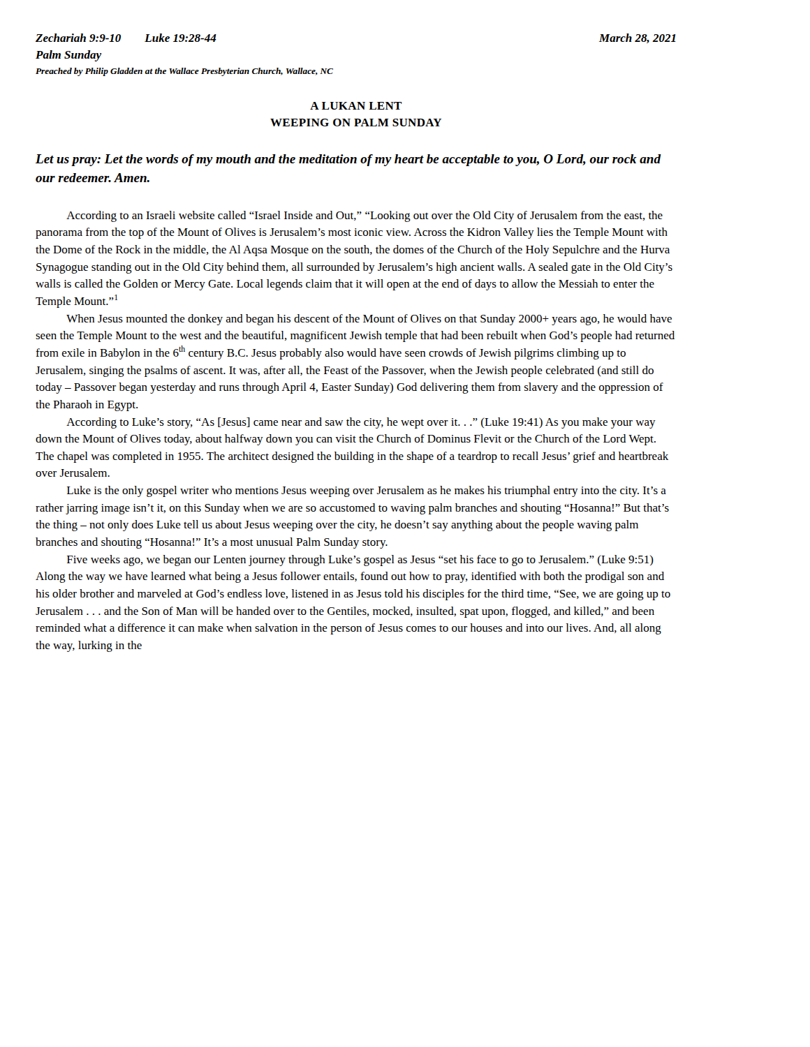Zechariah 9:9-10 Luke 19:28-44 March 28, 2021
Palm Sunday
Preached by Philip Gladden at the Wallace Presbyterian Church, Wallace, NC
A LUKAN LENT
WEEPING ON PALM SUNDAY
Let us pray: Let the words of my mouth and the meditation of my heart be acceptable to you, O Lord, our rock and our redeemer. Amen.
According to an Israeli website called “Israel Inside and Out,” “Looking out over the Old City of Jerusalem from the east, the panorama from the top of the Mount of Olives is Jerusalem’s most iconic view. Across the Kidron Valley lies the Temple Mount with the Dome of the Rock in the middle, the Al Aqsa Mosque on the south, the domes of the Church of the Holy Sepulchre and the Hurva Synagogue standing out in the Old City behind them, all surrounded by Jerusalem’s high ancient walls. A sealed gate in the Old City’s walls is called the Golden or Mercy Gate. Local legends claim that it will open at the end of days to allow the Messiah to enter the Temple Mount.”1
When Jesus mounted the donkey and began his descent of the Mount of Olives on that Sunday 2000+ years ago, he would have seen the Temple Mount to the west and the beautiful, magnificent Jewish temple that had been rebuilt when God’s people had returned from exile in Babylon in the 6th century B.C. Jesus probably also would have seen crowds of Jewish pilgrims climbing up to Jerusalem, singing the psalms of ascent. It was, after all, the Feast of the Passover, when the Jewish people celebrated (and still do today – Passover began yesterday and runs through April 4, Easter Sunday) God delivering them from slavery and the oppression of the Pharaoh in Egypt.
According to Luke’s story, “As [Jesus] came near and saw the city, he wept over it. . .” (Luke 19:41) As you make your way down the Mount of Olives today, about halfway down you can visit the Church of Dominus Flevit or the Church of the Lord Wept. The chapel was completed in 1955. The architect designed the building in the shape of a teardrop to recall Jesus’ grief and heartbreak over Jerusalem.
Luke is the only gospel writer who mentions Jesus weeping over Jerusalem as he makes his triumphal entry into the city. It’s a rather jarring image isn’t it, on this Sunday when we are so accustomed to waving palm branches and shouting “Hosanna!” But that’s the thing – not only does Luke tell us about Jesus weeping over the city, he doesn’t say anything about the people waving palm branches and shouting “Hosanna!” It’s a most unusual Palm Sunday story.
Five weeks ago, we began our Lenten journey through Luke’s gospel as Jesus “set his face to go to Jerusalem.” (Luke 9:51) Along the way we have learned what being a Jesus follower entails, found out how to pray, identified with both the prodigal son and his older brother and marveled at God’s endless love, listened in as Jesus told his disciples for the third time, “See, we are going up to Jerusalem . . . and the Son of Man will be handed over to the Gentiles, mocked, insulted, spat upon, flogged, and killed,” and been reminded what a difference it can make when salvation in the person of Jesus comes to our houses and into our lives. And, all along the way, lurking in the